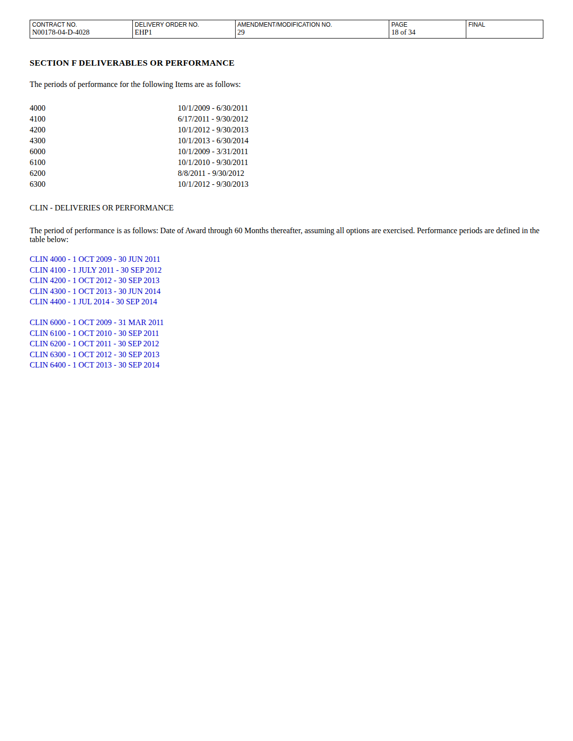| CONTRACT NO. N00178-04-D-4028 | DELIVERY ORDER NO. EHP1 | AMENDMENT/MODIFICATION NO. 29 | PAGE 18 of 34 | FINAL |
SECTION F DELIVERABLES OR PERFORMANCE
The periods of performance for the following Items are as follows:
| 4000 | 10/1/2009 - 6/30/2011 |
| 4100 | 6/17/2011 - 9/30/2012 |
| 4200 | 10/1/2012 - 9/30/2013 |
| 4300 | 10/1/2013 - 6/30/2014 |
| 6000 | 10/1/2009 - 3/31/2011 |
| 6100 | 10/1/2010 - 9/30/2011 |
| 6200 | 8/8/2011 - 9/30/2012 |
| 6300 | 10/1/2012 - 9/30/2013 |
CLIN - DELIVERIES OR PERFORMANCE
The period of performance is as follows: Date of Award through 60 Months thereafter, assuming all options are exercised. Performance periods are defined in the table below:
CLIN 4000 - 1 OCT 2009 - 30 JUN 2011
CLIN 4100 - 1 JULY 2011 - 30 SEP 2012
CLIN 4200 - 1 OCT 2012 - 30 SEP 2013
CLIN 4300 - 1 OCT 2013 - 30 JUN 2014
CLIN 4400 - 1 JUL 2014 - 30 SEP 2014
CLIN 6000 - 1 OCT 2009 - 31 MAR 2011
CLIN 6100 - 1 OCT 2010 - 30 SEP 2011
CLIN 6200 - 1 OCT 2011 - 30 SEP 2012
CLIN 6300 - 1 OCT 2012 - 30 SEP 2013
CLIN 6400 - 1 OCT 2013 - 30 SEP 2014